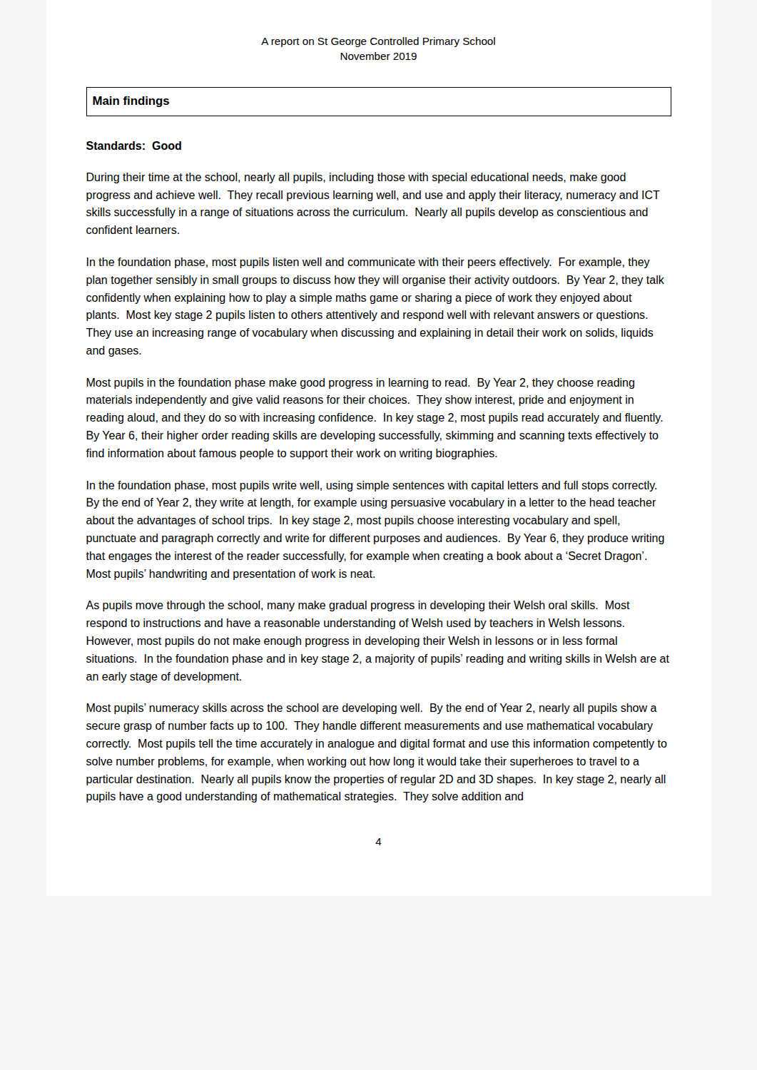A report on St George Controlled Primary School
November 2019
Main findings
Standards: Good
During their time at the school, nearly all pupils, including those with special educational needs, make good progress and achieve well. They recall previous learning well, and use and apply their literacy, numeracy and ICT skills successfully in a range of situations across the curriculum. Nearly all pupils develop as conscientious and confident learners.
In the foundation phase, most pupils listen well and communicate with their peers effectively. For example, they plan together sensibly in small groups to discuss how they will organise their activity outdoors. By Year 2, they talk confidently when explaining how to play a simple maths game or sharing a piece of work they enjoyed about plants. Most key stage 2 pupils listen to others attentively and respond well with relevant answers or questions. They use an increasing range of vocabulary when discussing and explaining in detail their work on solids, liquids and gases.
Most pupils in the foundation phase make good progress in learning to read. By Year 2, they choose reading materials independently and give valid reasons for their choices. They show interest, pride and enjoyment in reading aloud, and they do so with increasing confidence. In key stage 2, most pupils read accurately and fluently. By Year 6, their higher order reading skills are developing successfully, skimming and scanning texts effectively to find information about famous people to support their work on writing biographies.
In the foundation phase, most pupils write well, using simple sentences with capital letters and full stops correctly. By the end of Year 2, they write at length, for example using persuasive vocabulary in a letter to the head teacher about the advantages of school trips. In key stage 2, most pupils choose interesting vocabulary and spell, punctuate and paragraph correctly and write for different purposes and audiences. By Year 6, they produce writing that engages the interest of the reader successfully, for example when creating a book about a ‘Secret Dragon’. Most pupils’ handwriting and presentation of work is neat.
As pupils move through the school, many make gradual progress in developing their Welsh oral skills. Most respond to instructions and have a reasonable understanding of Welsh used by teachers in Welsh lessons. However, most pupils do not make enough progress in developing their Welsh in lessons or in less formal situations. In the foundation phase and in key stage 2, a majority of pupils’ reading and writing skills in Welsh are at an early stage of development.
Most pupils’ numeracy skills across the school are developing well. By the end of Year 2, nearly all pupils show a secure grasp of number facts up to 100. They handle different measurements and use mathematical vocabulary correctly. Most pupils tell the time accurately in analogue and digital format and use this information competently to solve number problems, for example, when working out how long it would take their superheroes to travel to a particular destination. Nearly all pupils know the properties of regular 2D and 3D shapes. In key stage 2, nearly all pupils have a good understanding of mathematical strategies. They solve addition and
4